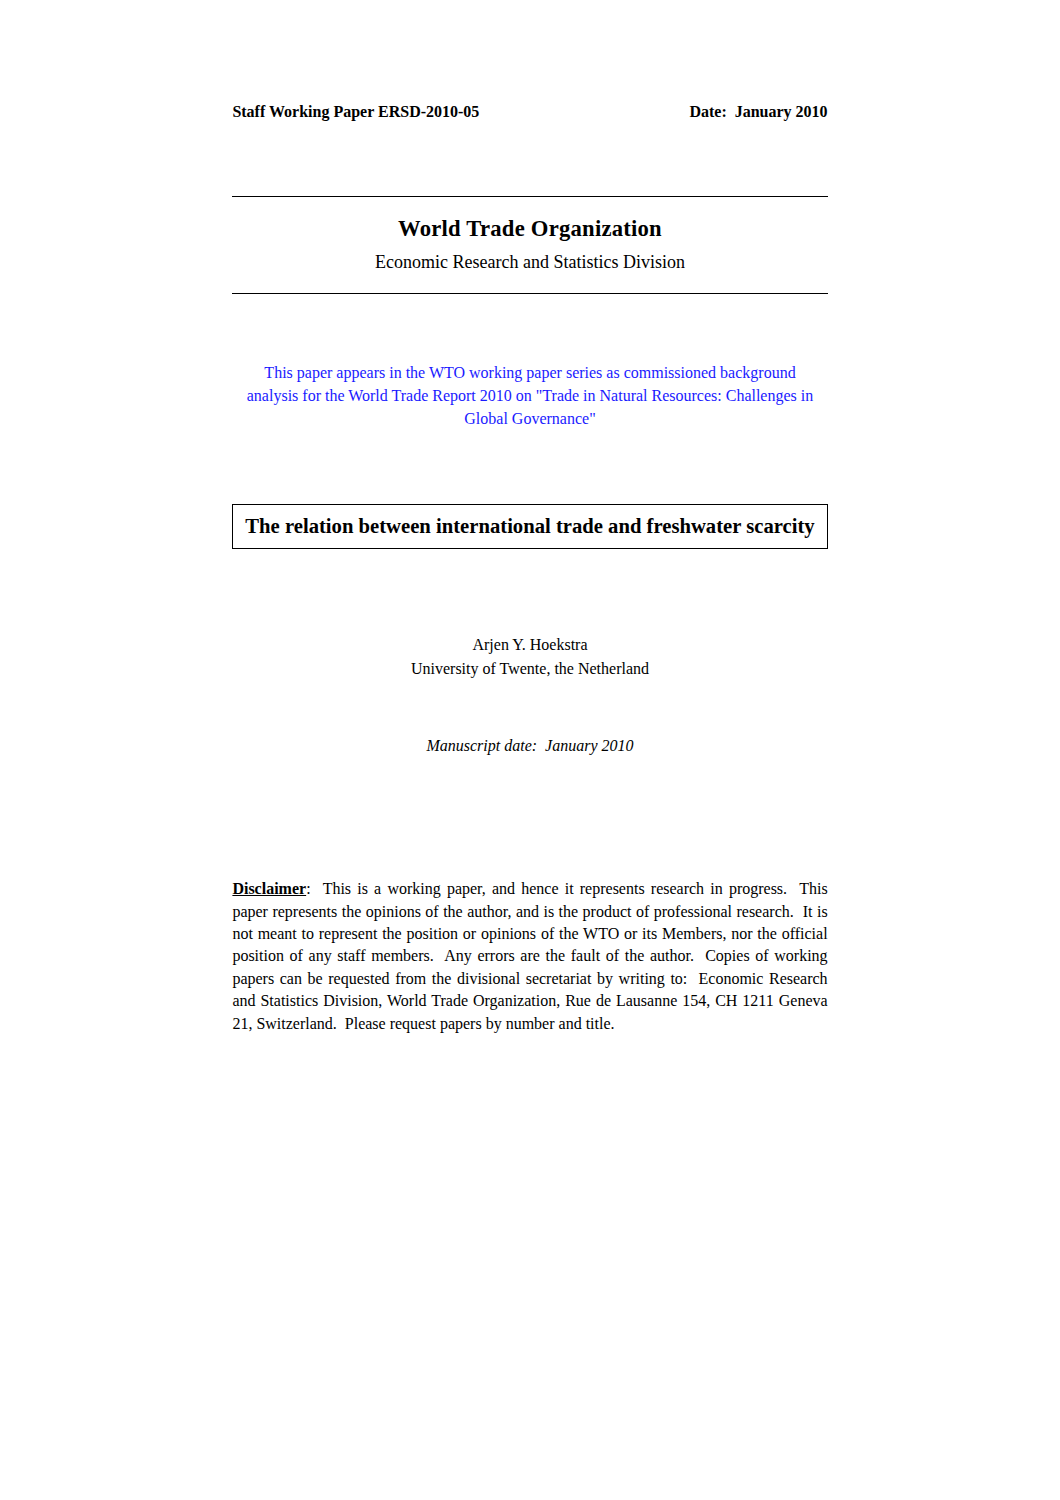Staff Working Paper ERSD-2010-05 Date: January 2010
World Trade Organization
Economic Research and Statistics Division
This paper appears in the WTO working paper series as commissioned background analysis for the World Trade Report 2010 on "Trade in Natural Resources: Challenges in Global Governance"
The relation between international trade and freshwater scarcity
Arjen Y. Hoekstra
University of Twente, the Netherland
Manuscript date: January 2010
Disclaimer: This is a working paper, and hence it represents research in progress. This paper represents the opinions of the author, and is the product of professional research. It is not meant to represent the position or opinions of the WTO or its Members, nor the official position of any staff members. Any errors are the fault of the author. Copies of working papers can be requested from the divisional secretariat by writing to: Economic Research and Statistics Division, World Trade Organization, Rue de Lausanne 154, CH 1211 Geneva 21, Switzerland. Please request papers by number and title.